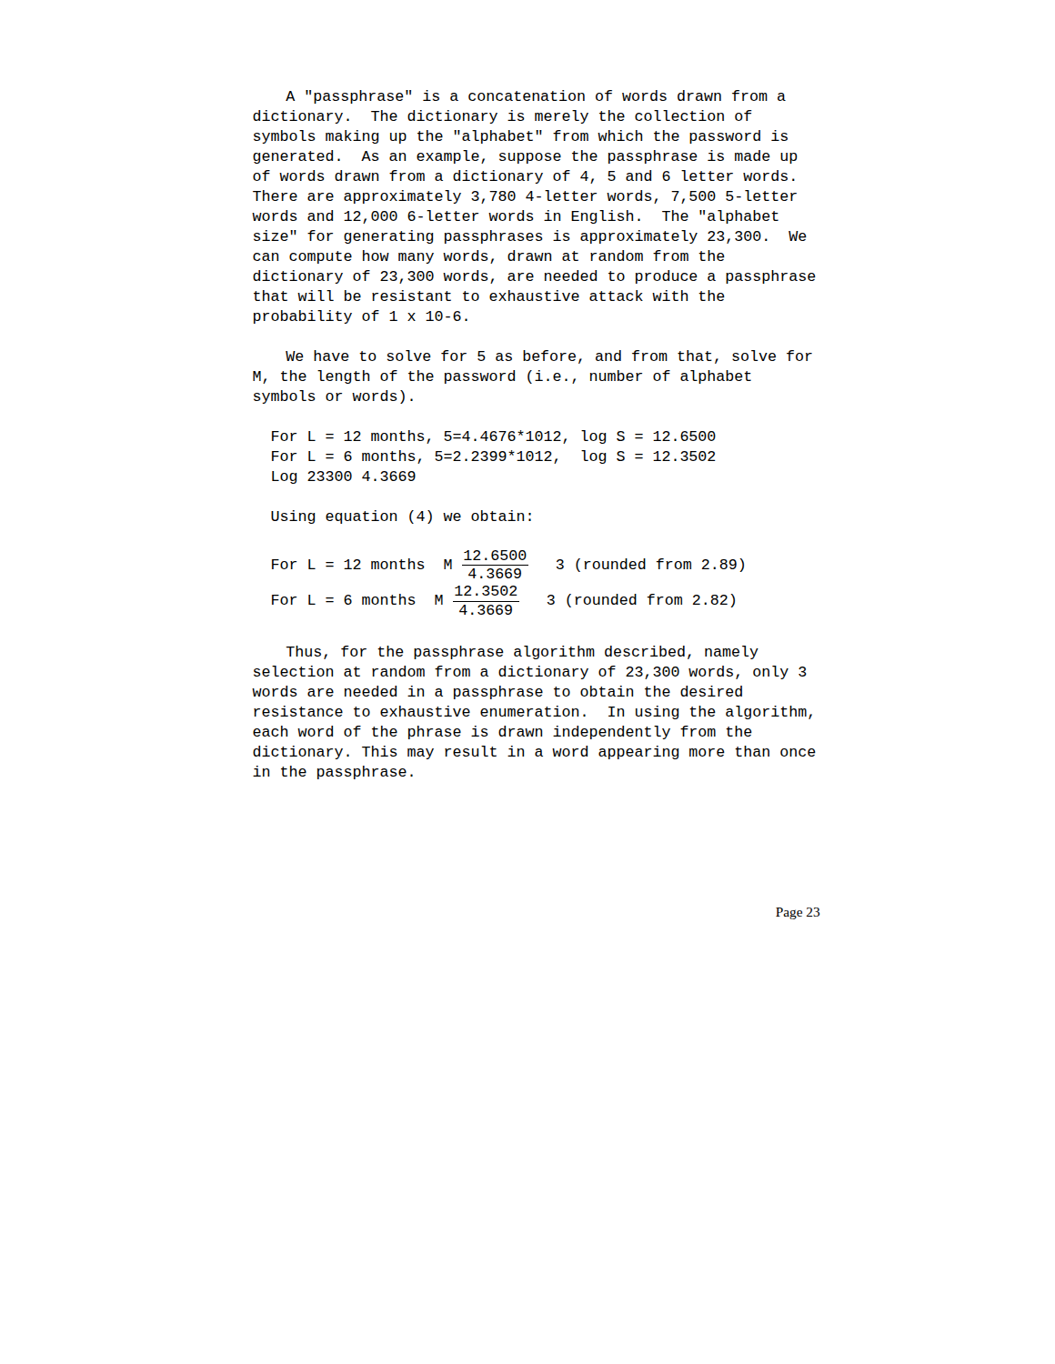A "passphrase" is a concatenation of words drawn from a dictionary. The dictionary is merely the collection of symbols making up the "alphabet" from which the password is generated. As an example, suppose the passphrase is made up of words drawn from a dictionary of 4, 5 and 6 letter words. There are approximately 3,780 4-letter words, 7,500 5-letter words and 12,000 6-letter words in English. The "alphabet size" for generating passphrases is approximately 23,300. We can compute how many words, drawn at random from the dictionary of 23,300 words, are needed to produce a passphrase that will be resistant to exhaustive attack with the probability of 1 x 10-6.
We have to solve for 5 as before, and from that, solve for M, the length of the password (i.e., number of alphabet symbols or words).
  For L = 12 months, 5=4.4676*1012, log S = 12.6500
  For L = 6 months, 5=2.2399*1012,  log S = 12.3502
  Log 23300 4.3669
  Using equation (4) we obtain:
For L = 12 months M 12.65004.3669 3 (rounded from 2.89)
For L = 6 months M 12.35024.3669 3 (rounded from 2.82)
Thus, for the passphrase algorithm described, namely selection at random from a dictionary of 23,300 words, only 3 words are needed in a passphrase to obtain the desired resistance to exhaustive enumeration. In using the algorithm, each word of the phrase is drawn independently from the dictionary. This may result in a word appearing more than once in the passphrase.
Page 23